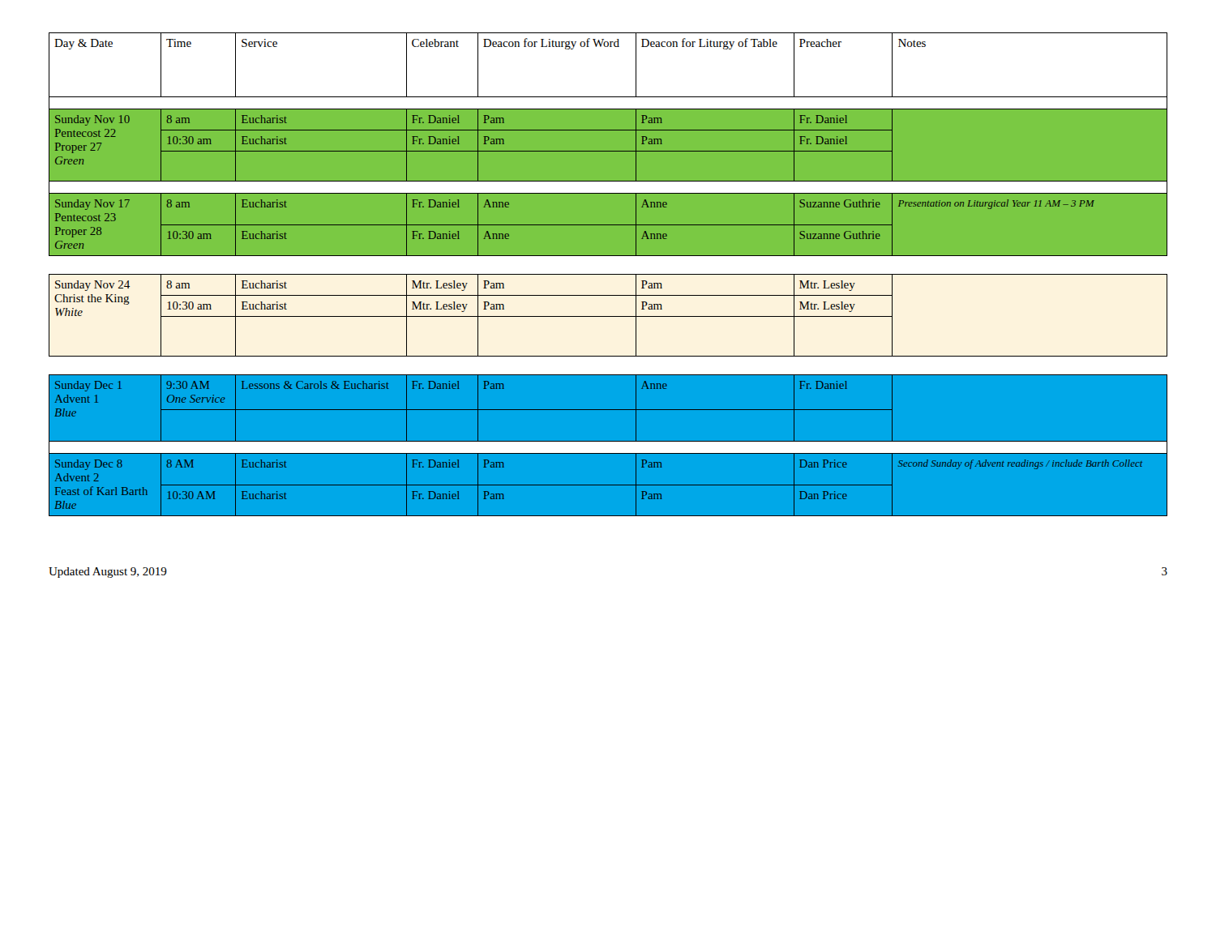| Day & Date | Time | Service | Celebrant | Deacon for Liturgy of Word | Deacon for Liturgy of Table | Preacher | Notes |
| Sunday Nov 10 Pentecost 22 Proper 27 Green | 8 am | Eucharist | Fr. Daniel | Pam | Pam | Fr. Daniel | |
| 10:30 am | Eucharist | Fr. Daniel | Pam | Pam | Fr. Daniel |
| Sunday Nov 17 Pentecost 23 Proper 28 Green | 8 am | Eucharist | Fr. Daniel | Anne | Anne | Suzanne Guthrie | Presentation on Liturgical Year 11 AM – 3 PM |
| 10:30 am | Eucharist | Fr. Daniel | Anne | Anne | Suzanne Guthrie |
| Sunday Nov 24 Christ the King White | 8 am | Eucharist | Mtr. Lesley | Pam | Pam | Mtr. Lesley | |
| 10:30 am | Eucharist | Mtr. Lesley | Pam | Pam | Mtr. Lesley |
| Sunday Dec 1 Advent 1 Blue | 9:30 AM One Service | Lessons & Carols & Eucharist | Fr. Daniel | Pam | Anne | Fr. Daniel | |
| Sunday Dec 8 Advent 2 Feast of Karl Barth Blue | 8 AM | Eucharist | Fr. Daniel | Pam | Pam | Dan Price | Second Sunday of Advent readings / include Barth Collect |
| 10:30 AM | Eucharist | Fr. Daniel | Pam | Pam | Dan Price |
Updated August 9, 2019 3